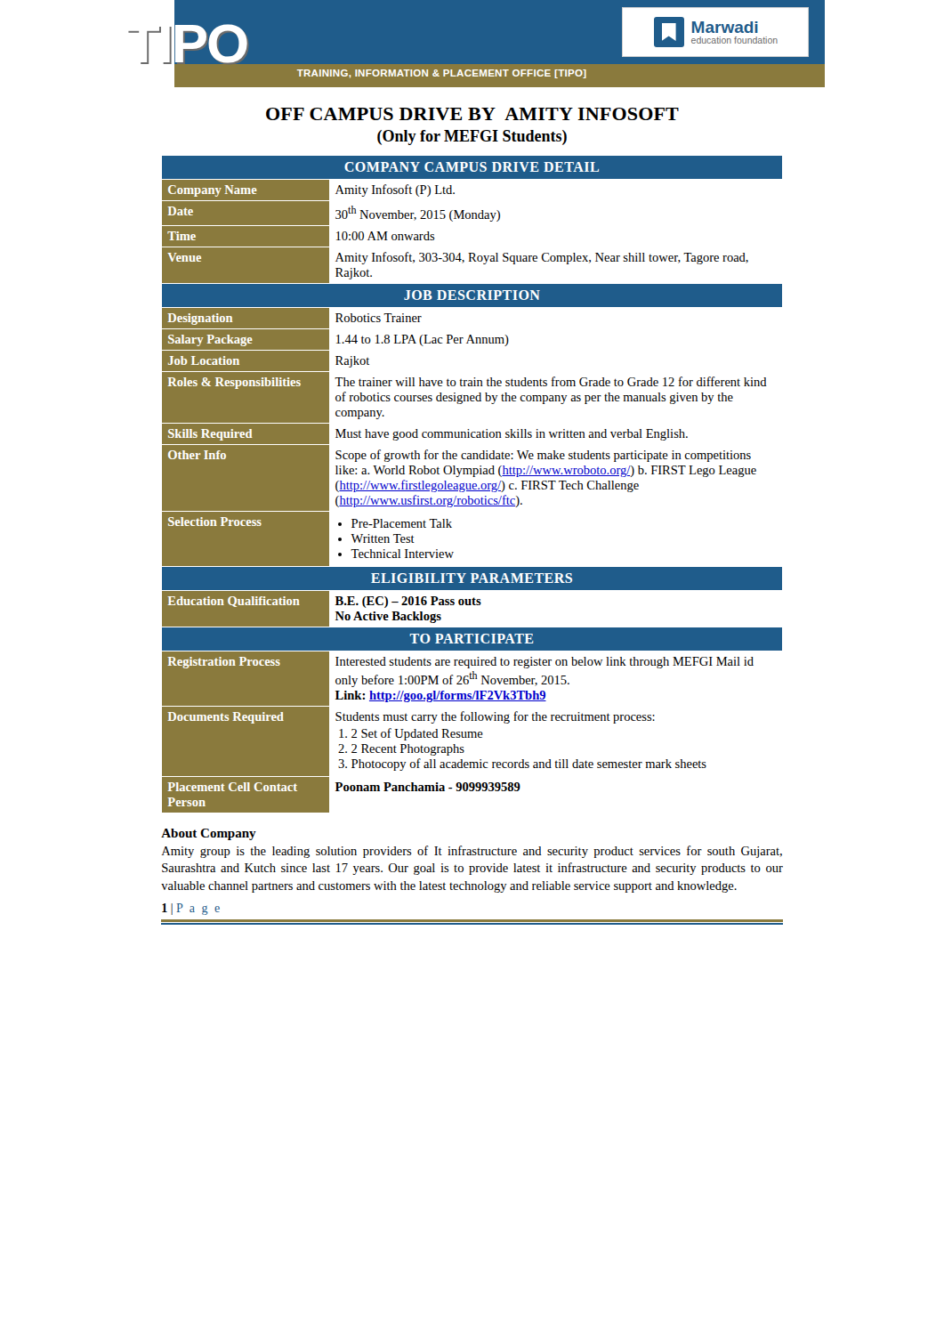TIPO
TRAINING, INFORMATION & PLACEMENT OFFICE [TIPO]
Marwadi
education foundation
OFF CAMPUS DRIVE BY AMITY INFOSOFT
(Only for MEFGI Students)
| COMPANY CAMPUS DRIVE DETAIL |
| --- |
| Company Name | Amity Infosoft (P) Ltd. |
| Date | 30 th November, 2015 (Monday) |
| Time | 10:00 AM onwards |
| Venue | Amity Infosoft, 303-304, Royal Square Complex, Near shill tower, Tagore road, Rajkot. |
| JOB DESCRIPTION |
| Designation | Robotics Trainer |
| Salary Package | 1.44 to 1.8 LPA (Lac Per Annum) |
| Job Location | Rajkot |
| Roles & Responsibilities | The trainer will have to train the students from Grade to Grade 12 for different kind of robotics courses designed by the company as per the manuals given by the company. |
| Skills Required | Must have good communication skills in written and verbal English. |
| Other Info | Scope of growth for the candidate: We make students participate in competitions like: a. World Robot Olympiad ( http://www.wroboto.org/ ) b. FIRST Lego League ( http://www.firstlegoleague.org/ ) c. FIRST Tech Challenge ( http://www.usfirst.org/robotics/ftc ). |
| Selection Process | Pre-Placement Talk Written Test Technical Interview |
| ELIGIBILITY PARAMETERS |
| Education Qualification | B.E. (EC) – 2016 Pass outs No Active Backlogs |
| TO PARTICIPATE |
| Registration Process | Interested students are required to register on below link through MEFGI Mail id only before 1:00PM of 26 th November, 2015. Link: http://goo.gl/forms/lF2Vk3Tbh9 |
| Documents Required | Students must carry the following for the recruitment process: 2 Set of Updated Resume 2 Recent Photographs Photocopy of all academic records and till date semester mark sheets |
| Placement Cell Contact Person | Poonam Panchamia - 9099939589 |
About Company
Amity group is the leading solution providers of It infrastructure and security product services for south Gujarat, Saurashtra and Kutch since last 17 years. Our goal is to provide latest it infrastructure and security products to our valuable channel partners and customers with the latest technology and reliable service support and knowledge.
1 | P a g e